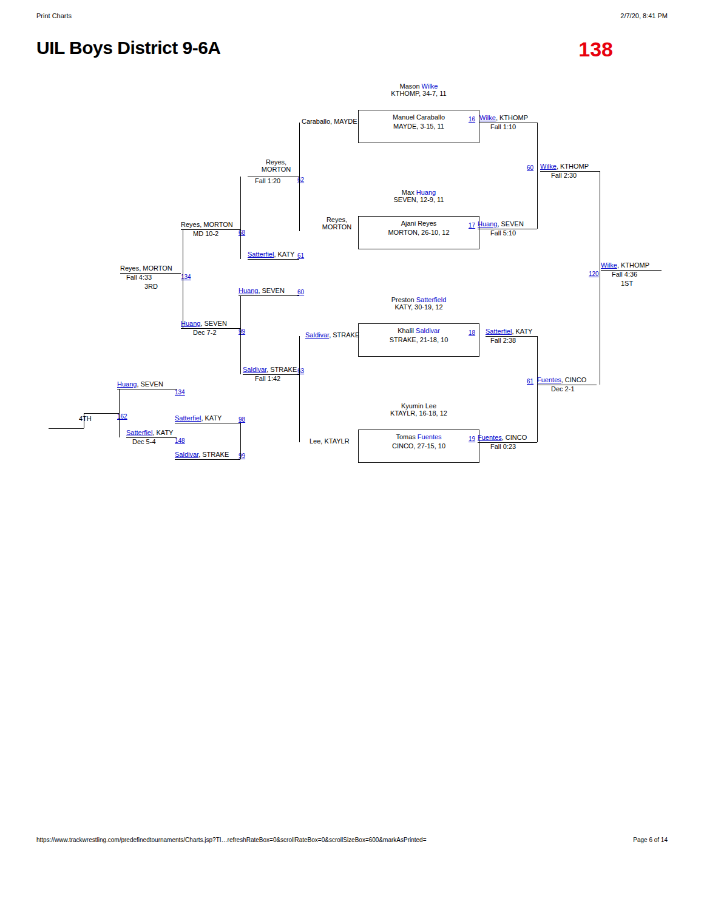Print Charts 2/7/20, 8:41 PM
UIL Boys District 9-6A 138
Mason Wilke
KTHOMP, 34-7, 11
Manuel Caraballo
MAYDE, 3-15, 11
Caraballo, MAYDE
Max Huang
SEVEN, 12-9, 11
Ajani Reyes
MORTON, 26-10, 12
Reyes,
MORTON
Preston Satterfield
KATY, 30-19, 12
Khalil Saldivar
STRAKE, 21-18, 10
Saldivar, STRAKE
Kyumin Lee
KTAYLR, 16-18, 12
Tomas Fuentes
CINCO, 27-15, 10
Lee, KTAYLR
16
Wilke, KTHOMP
Fall 1:10
17
Huang, SEVEN
Fall 5:10
18
Satterfiel, KATY
Fall 2:38
19
Fuentes, CINCO
Fall 0:23
60
Wilke, KTHOMP
Fall 2:30
61
Fuentes, CINCO
Dec 2-1
120
Wilke, KTHOMP
Fall 4:36
1ST
62
Reyes,
MORTON
Fall 1:20
61
Satterfiel, KATY
68
Reyes, MORTON
MD 10-2
60
Huang, SEVEN
63
Saldivar, STRAKE
Fall 1:42
99
Huang, SEVEN
Dec 7-2
134
Reyes, MORTON
Fall 4:33
3RD
98
Satterfiel, KATY
99
Saldivar, STRAKE
148
Satterfiel, KATY
Dec 5-4
134
Huang, SEVEN
162
4TH
https://www.trackwrestling.com/predefinedtournaments/Charts.jsp?TI…refreshRateBox=0&scrollRateBox=0&scrollSizeBox=600&markAsPrinted= Page 6 of 14